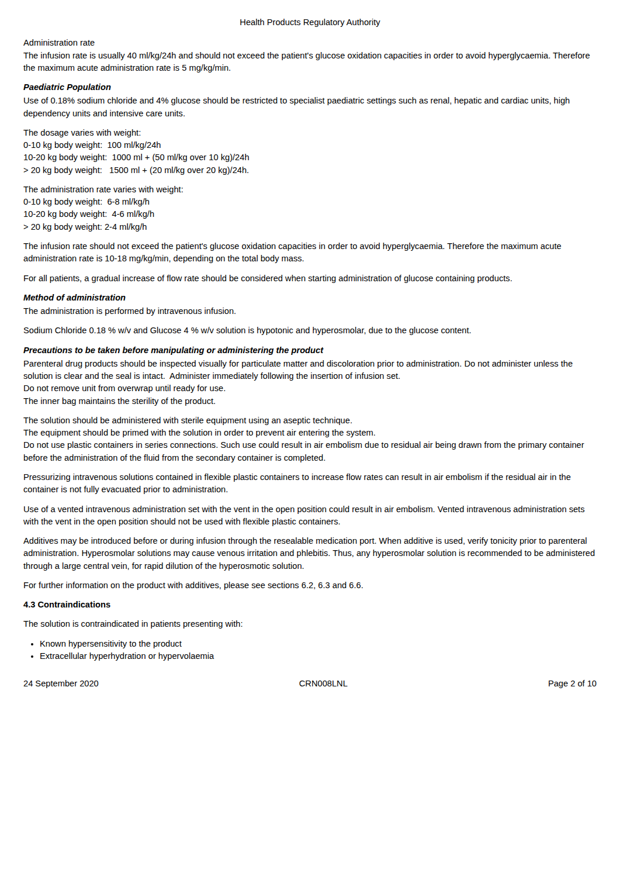Health Products Regulatory Authority
Administration rate
The infusion rate is usually 40 ml/kg/24h and should not exceed the patient's glucose oxidation capacities in order to avoid hyperglycaemia. Therefore the maximum acute administration rate is 5 mg/kg/min.
Paediatric Population
Use of 0.18% sodium chloride and 4% glucose should be restricted to specialist paediatric settings such as renal, hepatic and cardiac units, high dependency units and intensive care units.
The dosage varies with weight:
0-10 kg body weight: 100 ml/kg/24h
10-20 kg body weight: 1000 ml + (50 ml/kg over 10 kg)/24h
> 20 kg body weight: 1500 ml + (20 ml/kg over 20 kg)/24h.
The administration rate varies with weight:
0-10 kg body weight: 6-8 ml/kg/h
10-20 kg body weight: 4-6 ml/kg/h
> 20 kg body weight: 2-4 ml/kg/h
The infusion rate should not exceed the patient's glucose oxidation capacities in order to avoid hyperglycaemia. Therefore the maximum acute administration rate is 10-18 mg/kg/min, depending on the total body mass.
For all patients, a gradual increase of flow rate should be considered when starting administration of glucose containing products.
Method of administration
The administration is performed by intravenous infusion.
Sodium Chloride 0.18 % w/v and Glucose 4 % w/v solution is hypotonic and hyperosmolar, due to the glucose content.
Precautions to be taken before manipulating or administering the product
Parenteral drug products should be inspected visually for particulate matter and discoloration prior to administration. Do not administer unless the solution is clear and the seal is intact. Administer immediately following the insertion of infusion set.
Do not remove unit from overwrap until ready for use.
The inner bag maintains the sterility of the product.
The solution should be administered with sterile equipment using an aseptic technique.
The equipment should be primed with the solution in order to prevent air entering the system.
Do not use plastic containers in series connections. Such use could result in air embolism due to residual air being drawn from the primary container before the administration of the fluid from the secondary container is completed.
Pressurizing intravenous solutions contained in flexible plastic containers to increase flow rates can result in air embolism if the residual air in the container is not fully evacuated prior to administration.
Use of a vented intravenous administration set with the vent in the open position could result in air embolism. Vented intravenous administration sets with the vent in the open position should not be used with flexible plastic containers.
Additives may be introduced before or during infusion through the resealable medication port. When additive is used, verify tonicity prior to parenteral administration. Hyperosmolar solutions may cause venous irritation and phlebitis. Thus, any hyperosmolar solution is recommended to be administered through a large central vein, for rapid dilution of the hyperosmotic solution.
For further information on the product with additives, please see sections 6.2, 6.3 and 6.6.
4.3 Contraindications
The solution is contraindicated in patients presenting with:
Known hypersensitivity to the product
Extracellular hyperhydration or hypervolaemia
24 September 2020 CRN008LNL Page 2 of 10